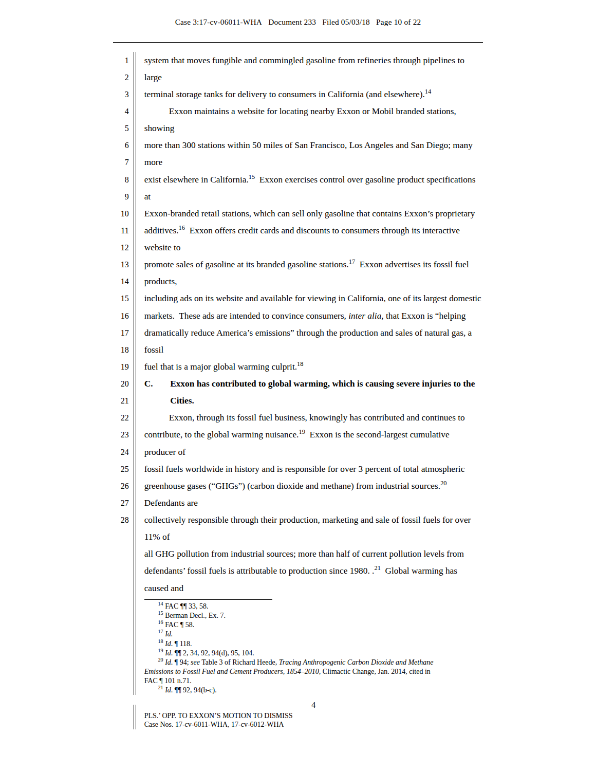Case 3:17-cv-06011-WHA Document 233 Filed 05/03/18 Page 10 of 22
1
2
3
4
5
6
7
8
9
10
11
12
13
14
15
16
17
18
19
20
21
22
23
24
25
26
27
28
system that moves fungible and commingled gasoline from refineries through pipelines to large
terminal storage tanks for delivery to consumers in California (and elsewhere).14
Exxon maintains a website for locating nearby Exxon or Mobil branded stations, showing
more than 300 stations within 50 miles of San Francisco, Los Angeles and San Diego; many more
exist elsewhere in California.15 Exxon exercises control over gasoline product specifications at
Exxon-branded retail stations, which can sell only gasoline that contains Exxon’s proprietary
additives.16 Exxon offers credit cards and discounts to consumers through its interactive website to
promote sales of gasoline at its branded gasoline stations.17 Exxon advertises its fossil fuel products,
including ads on its website and available for viewing in California, one of its largest domestic
markets. These ads are intended to convince consumers, inter alia, that Exxon is “helping
dramatically reduce America’s emissions” through the production and sales of natural gas, a fossil
fuel that is a major global warming culprit.18
C.
Exxon has contributed to global warming, which is causing severe injuries to the Cities.
Exxon, through its fossil fuel business, knowingly has contributed and continues to
contribute, to the global warming nuisance.19 Exxon is the second-largest cumulative producer of
fossil fuels worldwide in history and is responsible for over 3 percent of total atmospheric
greenhouse gases (“GHGs”) (carbon dioxide and methane) from industrial sources.20 Defendants are
collectively responsible through their production, marketing and sale of fossil fuels for over 11% of
all GHG pollution from industrial sources; more than half of current pollution levels from
defendants’ fossil fuels is attributable to production since 1980. .21 Global warming has caused and
14 FAC ¶¶ 33, 58.
15 Berman Decl., Ex. 7.
16 FAC ¶ 58.
17 Id.
18 Id. ¶ 118.
19 Id. ¶¶ 2, 34, 92, 94(d), 95, 104.
20 Id. ¶ 94; see Table 3 of Richard Heede, Tracing Anthropogenic Carbon Dioxide and Methane
Emissions to Fossil Fuel and Cement Producers, 1854–2010, Climactic Change, Jan. 2014, cited in
FAC ¶ 101 n.71.
21 Id. ¶¶ 92, 94(b-c).
4
PLS.’ OPP. TO EXXON’S MOTION TO DISMISS
Case Nos. 17-cv-6011-WHA, 17-cv-6012-WHA